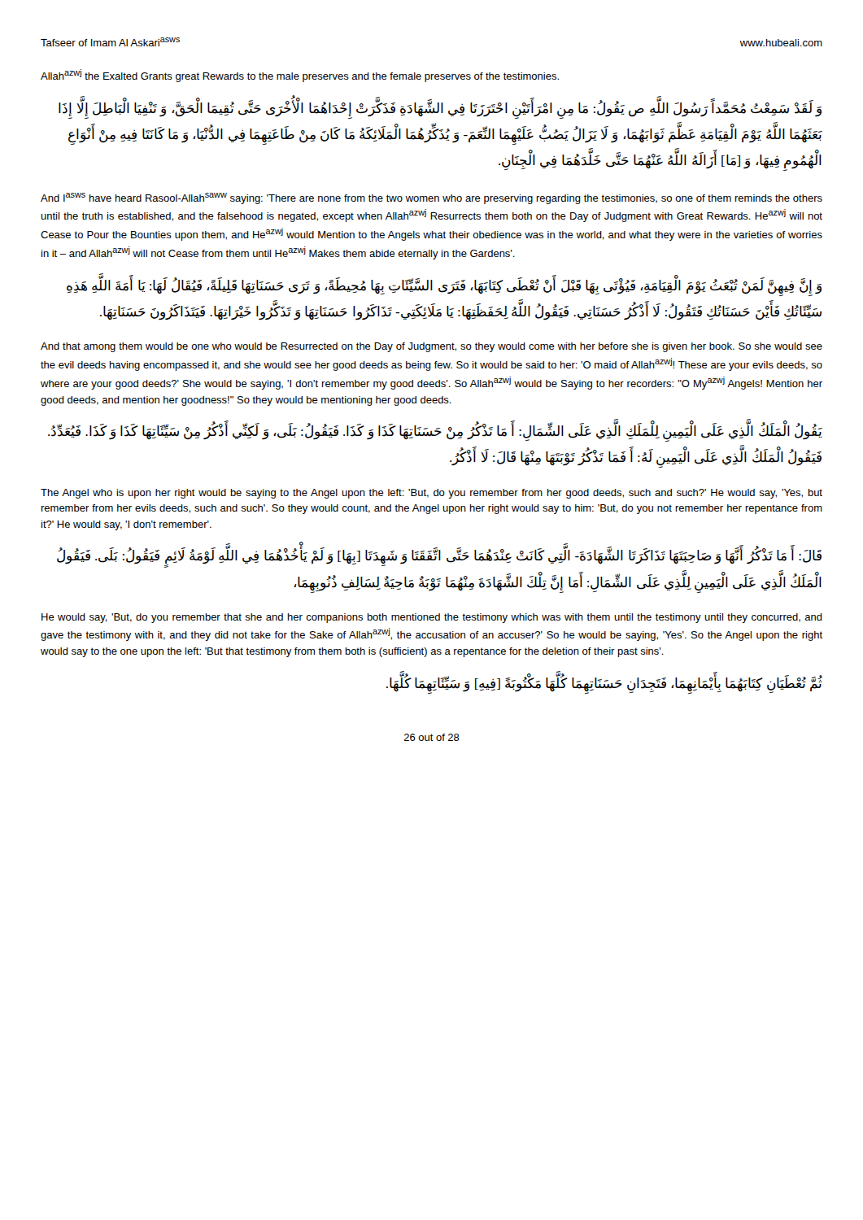Tafseer of Imam Al Askariasws www.hubeali.com
Allahazwj the Exalted Grants great Rewards to the male preserves and the female preserves of the testimonies.
وَ لَقَدْ سَمِعْتُ مُحَمَّداً رَسُولَ اللَّهِ ص يَقُولُ: مَا مِنِ امْرَأَتَيْنِ احْتَرَزَتَا فِي الشَّهَادَةِ فَذَكَّرَتْ إِحْدَاهُمَا الْأُخْرَى حَتَّى تُقِيمَا الْحَقَّ، وَ تَنْفِيَا الْبَاطِلَ إِلَّا إِذَا بَعَثَهُمَا اللَّهُ يَوْمَ الْقِيَامَةِ عَظَّمَ ثَوَابَهُمَا، وَ لَا يَزَالُ يَصُبُّ عَلَيْهِمَا النِّعَمَ- وَ يُذَكِّرُهُمَا الْمَلَائِكَةُ مَا كَانَ مِنْ طَاعَتِهِمَا فِي الدُّنْيَا، وَ مَا كَانَتَا فِيهِ مِنْ أَنْوَاعِ الْهُمُومِ فِيهَا، وَ [مَا] أَزَالَهُ اللَّهُ عَنْهُمَا حَتَّى خَلَّدَهُمَا فِي الْجِنَانِ.
And Iasws have heard Rasool-Allahsaww saying: 'There are none from the two women who are preserving regarding the testimonies, so one of them reminds the others until the truth is established, and the falsehood is negated, except when Allahazwj Resurrects them both on the Day of Judgment with Great Rewards. Heazwj will not Cease to Pour the Bounties upon them, and Heazwj would Mention to the Angels what their obedience was in the world, and what they were in the varieties of worries in it – and Allahazwj will not Cease from them until Heazwj Makes them abide eternally in the Gardens'.
وَ إِنَّ فِيهِنَّ لَمَنْ تُبْعَثُ يَوْمَ الْقِيَامَةِ، فَيُؤْتَى بِهَا قَبْلَ أَنْ تُعْطَى كِتَابَهَا، فَتَرَى السَّيِّئَاتِ بِهَا مُحِيطَةً، وَ تَرَى حَسَنَاتِهَا قَلِيلَةً، فَيُقَالُ لَهَا: يَا أَمَةَ اللَّهِ هَذِهِ سَيِّئَاتُكِ فَأَيْنَ حَسَنَاتُكِ فَتَقُولُ: لَا أَذْكُرُ حَسَنَاتِي. فَيَقُولُ اللَّهُ لِحَفَظَتِهَا: يَا مَلَائِكَتِي- تَذَاكَرُوا حَسَنَاتِهَا وَ تَذَكَّرُوا خَيْرَاتِهَا. فَيَتَذَاكَرُونَ حَسَنَاتِهَا.
And that among them would be one who would be Resurrected on the Day of Judgment, so they would come with her before she is given her book. So she would see the evil deeds having encompassed it, and she would see her good deeds as being few. So it would be said to her: 'O maid of Allahazwj! These are your evils deeds, so where are your good deeds?' She would be saying, 'I don't remember my good deeds'. So Allahazwj would be Saying to her recorders: "O Myazwj Angels! Mention her good deeds, and mention her goodness!" So they would be mentioning her good deeds.
يَقُولُ الْمَلَكُ الَّذِي عَلَى الْيَمِينِ لِلْمَلَكِ الَّذِي عَلَى الشِّمَالِ: أَ مَا تَذْكُرُ مِنْ حَسَنَاتِهَا كَذَا وَ كَذَا. فَيَقُولُ: بَلَى، وَ لَكِنِّي أَذْكُرُ مِنْ سَيِّئَاتِهَا كَذَا وَ كَذَا. فَيُعَدِّدُ. فَيَقُولُ الْمَلَكُ الَّذِي عَلَى الْيَمِينِ لَهُ: أَ فَمَا تَذْكُرُ تَوْبَتَهَا مِنْهَا قَالَ: لَا أَذْكُرُ.
The Angel who is upon her right would be saying to the Angel upon the left: 'But, do you remember from her good deeds, such and such?' He would say, 'Yes, but remember from her evils deeds, such and such'. So they would count, and the Angel upon her right would say to him: 'But, do you not remember her repentance from it?' He would say, 'I don't remember'.
قَالَ: أَ مَا تَذْكُرُ أَنَّهَا وَ صَاحِبَتَهَا تَذَاكَرَتَا الشَّهَادَةَ- الَّتِي كَانَتْ عِنْدَهُمَا حَتَّى اتَّفَقَتَا وَ شَهِدَتَا [بِهَا] وَ لَمْ يَأْخُذْهُمَا فِي اللَّهِ لَوْمَةُ لَائِمٍ فَيَقُولُ: بَلَى. فَيَقُولُ الْمَلَكُ الَّذِي عَلَى الْيَمِينِ لِلَّذِي عَلَى الشِّمَالِ: أَمَا إِنَّ تِلْكَ الشَّهَادَةَ مِنْهُمَا تَوْبَةٌ مَاحِيَةٌ لِسَالِفِ ذُنُوبِهِمَا،
He would say, 'But, do you remember that she and her companions both mentioned the testimony which was with them until the testimony until they concurred, and gave the testimony with it, and they did not take for the Sake of Allahazwj, the accusation of an accuser?' So he would be saying, 'Yes'. So the Angel upon the right would say to the one upon the left: 'But that testimony from them both is (sufficient) as a repentance for the deletion of their past sins'.
ثُمَّ تُعْطَيَانِ كِتَابَهُمَا بِأَيْمَانِهِمَا، فَتَجِدَانِ حَسَنَاتِهِمَا كُلَّهَا مَكْتُوبَةً [فِيهِ] وَ سَيِّئَاتِهِمَا كُلَّهَا.
26 out of 28